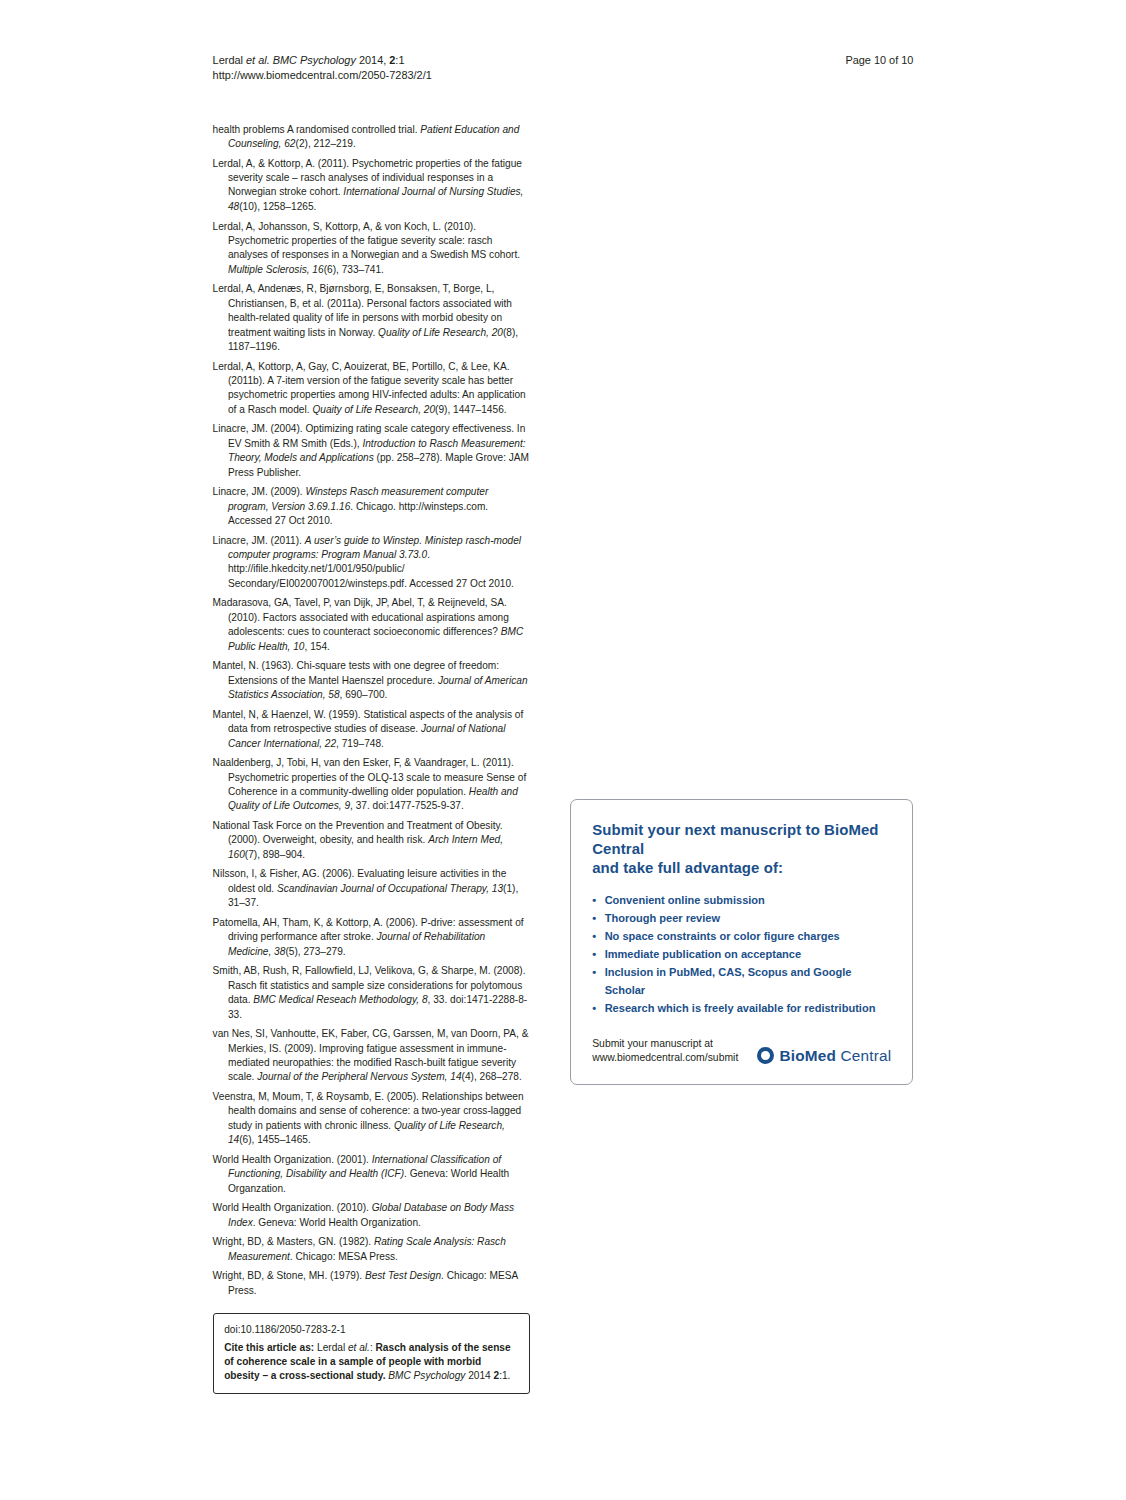Lerdal et al. BMC Psychology 2014, 2:1
http://www.biomedcentral.com/2050-7283/2/1
Page 10 of 10
health problems A randomised controlled trial. Patient Education and Counseling, 62(2), 212–219.
Lerdal, A, & Kottorp, A. (2011). Psychometric properties of the fatigue severity scale – rasch analyses of individual responses in a Norwegian stroke cohort. International Journal of Nursing Studies, 48(10), 1258–1265.
Lerdal, A, Johansson, S, Kottorp, A, & von Koch, L. (2010). Psychometric properties of the fatigue severity scale: rasch analyses of responses in a Norwegian and a Swedish MS cohort. Multiple Sclerosis, 16(6), 733–741.
Lerdal, A, Andenæs, R, Bjørnsborg, E, Bonsaksen, T, Borge, L, Christiansen, B, et al. (2011a). Personal factors associated with health-related quality of life in persons with morbid obesity on treatment waiting lists in Norway. Quality of Life Research, 20(8), 1187–1196.
Lerdal, A, Kottorp, A, Gay, C, Aouizerat, BE, Portillo, C, & Lee, KA. (2011b). A 7-item version of the fatigue severity scale has better psychometric properties among HIV-infected adults: An application of a Rasch model. Quaity of Life Research, 20(9), 1447–1456.
Linacre, JM. (2004). Optimizing rating scale category effectiveness. In EV Smith & RM Smith (Eds.), Introduction to Rasch Measurement: Theory, Models and Applications (pp. 258–278). Maple Grove: JAM Press Publisher.
Linacre, JM. (2009). Winsteps Rasch measurement computer program, Version 3.69.1.16. Chicago. http://winsteps.com. Accessed 27 Oct 2010.
Linacre, JM. (2011). A user’s guide to Winstep. Ministep rasch-model computer programs: Program Manual 3.73.0. http://ifile.hkedcity.net/1/001/950/public/ Secondary/EI0020070012/winsteps.pdf. Accessed 27 Oct 2010.
Madarasova, GA, Tavel, P, van Dijk, JP, Abel, T, & Reijneveld, SA. (2010). Factors associated with educational aspirations among adolescents: cues to counteract socioeconomic differences? BMC Public Health, 10, 154.
Mantel, N. (1963). Chi-square tests with one degree of freedom: Extensions of the Mantel Haenszel procedure. Journal of American Statistics Association, 58, 690–700.
Mantel, N, & Haenzel, W. (1959). Statistical aspects of the analysis of data from retrospective studies of disease. Journal of National Cancer International, 22, 719–748.
Naaldenberg, J, Tobi, H, van den Esker, F, & Vaandrager, L. (2011). Psychometric properties of the OLQ-13 scale to measure Sense of Coherence in a community-dwelling older population. Health and Quality of Life Outcomes, 9, 37. doi:1477-7525-9-37.
National Task Force on the Prevention and Treatment of Obesity. (2000). Overweight, obesity, and health risk. Arch Intern Med, 160(7), 898–904.
Nilsson, I, & Fisher, AG. (2006). Evaluating leisure activities in the oldest old. Scandinavian Journal of Occupational Therapy, 13(1), 31–37.
Patomella, AH, Tham, K, & Kottorp, A. (2006). P-drive: assessment of driving performance after stroke. Journal of Rehabilitation Medicine, 38(5), 273–279.
Smith, AB, Rush, R, Fallowfield, LJ, Velikova, G, & Sharpe, M. (2008). Rasch fit statistics and sample size considerations for polytomous data. BMC Medical Reseach Methodology, 8, 33. doi:1471-2288-8-33.
van Nes, SI, Vanhoutte, EK, Faber, CG, Garssen, M, van Doorn, PA, & Merkies, IS. (2009). Improving fatigue assessment in immune-mediated neuropathies: the modified Rasch-built fatigue severity scale. Journal of the Peripheral Nervous System, 14(4), 268–278.
Veenstra, M, Moum, T, & Roysamb, E. (2005). Relationships between health domains and sense of coherence: a two-year cross-lagged study in patients with chronic illness. Quality of Life Research, 14(6), 1455–1465.
World Health Organization. (2001). International Classification of Functioning, Disability and Health (ICF). Geneva: World Health Organzation.
World Health Organization. (2010). Global Database on Body Mass Index. Geneva: World Health Organization.
Wright, BD, & Masters, GN. (1982). Rating Scale Analysis: Rasch Measurement. Chicago: MESA Press.
Wright, BD, & Stone, MH. (1979). Best Test Design. Chicago: MESA Press.
doi:10.1186/2050-7283-2-1
Cite this article as: Lerdal et al.: Rasch analysis of the sense of coherence scale in a sample of people with morbid obesity – a cross-sectional study. BMC Psychology 2014 2:1.
Submit your next manuscript to BioMed Central
and take full advantage of:
Convenient online submission
Thorough peer review
No space constraints or color figure charges
Immediate publication on acceptance
Inclusion in PubMed, CAS, Scopus and Google Scholar
Research which is freely available for redistribution
Submit your manuscript at
www.biomedcentral.com/submit
BioMed Central